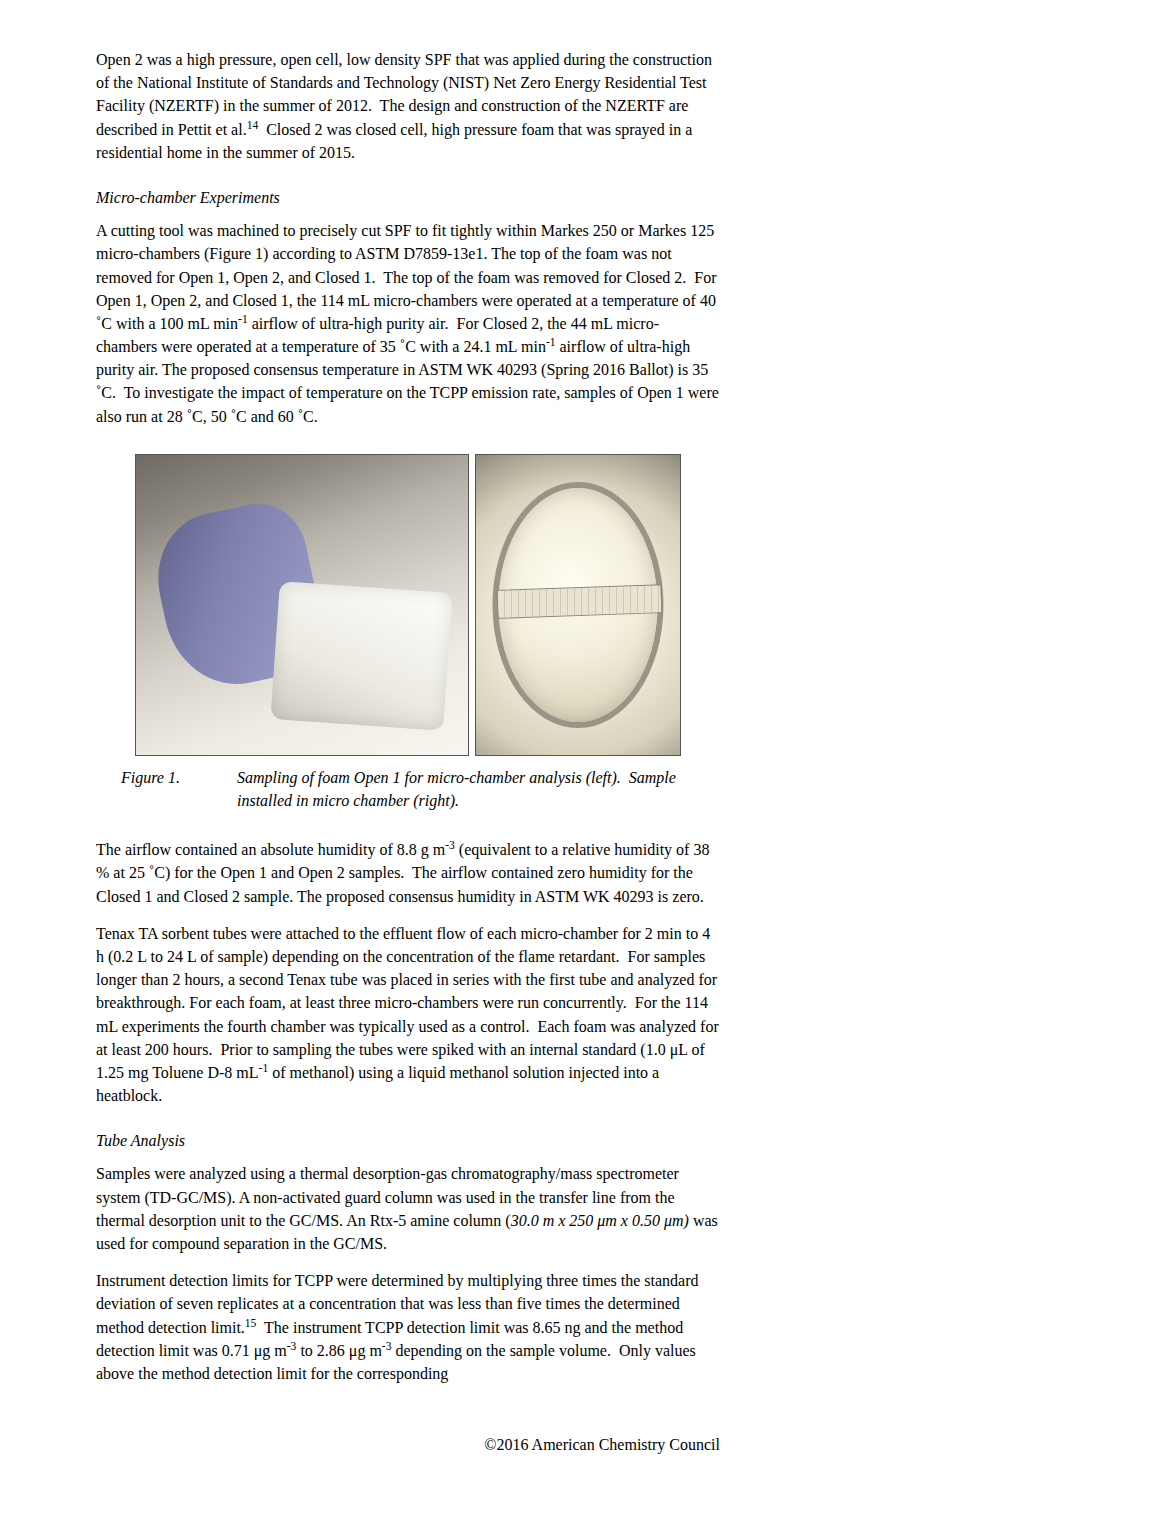Open 2 was a high pressure, open cell, low density SPF that was applied during the construction of the National Institute of Standards and Technology (NIST) Net Zero Energy Residential Test Facility (NZERTF) in the summer of 2012. The design and construction of the NZERTF are described in Pettit et al.14 Closed 2 was closed cell, high pressure foam that was sprayed in a residential home in the summer of 2015.
Micro-chamber Experiments
A cutting tool was machined to precisely cut SPF to fit tightly within Markes 250 or Markes 125 micro-chambers (Figure 1) according to ASTM D7859-13e1. The top of the foam was not removed for Open 1, Open 2, and Closed 1. The top of the foam was removed for Closed 2. For Open 1, Open 2, and Closed 1, the 114 mL micro-chambers were operated at a temperature of 40 ˚C with a 100 mL min-1 airflow of ultra-high purity air. For Closed 2, the 44 mL micro-chambers were operated at a temperature of 35 ˚C with a 24.1 mL min-1 airflow of ultra-high purity air. The proposed consensus temperature in ASTM WK 40293 (Spring 2016 Ballot) is 35 ˚C. To investigate the impact of temperature on the TCPP emission rate, samples of Open 1 were also run at 28 ˚C, 50 ˚C and 60 ˚C.
| Figure 1. | Sampling of foam Open 1 for micro-chamber analysis (left). Sample installed in micro chamber (right). |
The airflow contained an absolute humidity of 8.8 g m-3 (equivalent to a relative humidity of 38 % at 25 ˚C) for the Open 1 and Open 2 samples. The airflow contained zero humidity for the Closed 1 and Closed 2 sample. The proposed consensus humidity in ASTM WK 40293 is zero.
Tenax TA sorbent tubes were attached to the effluent flow of each micro-chamber for 2 min to 4 h (0.2 L to 24 L of sample) depending on the concentration of the flame retardant. For samples longer than 2 hours, a second Tenax tube was placed in series with the first tube and analyzed for breakthrough. For each foam, at least three micro-chambers were run concurrently. For the 114 mL experiments the fourth chamber was typically used as a control. Each foam was analyzed for at least 200 hours. Prior to sampling the tubes were spiked with an internal standard (1.0 μL of 1.25 mg Toluene D-8 mL-1 of methanol) using a liquid methanol solution injected into a heatblock.
Tube Analysis
Samples were analyzed using a thermal desorption-gas chromatography/mass spectrometer system (TD-GC/MS). A non-activated guard column was used in the transfer line from the thermal desorption unit to the GC/MS. An Rtx-5 amine column (30.0 m x 250 μm x 0.50 μm) was used for compound separation in the GC/MS.
Instrument detection limits for TCPP were determined by multiplying three times the standard deviation of seven replicates at a concentration that was less than five times the determined method detection limit.15 The instrument TCPP detection limit was 8.65 ng and the method detection limit was 0.71 μg m-3 to 2.86 μg m-3 depending on the sample volume. Only values above the method detection limit for the corresponding
©2016 American Chemistry Council